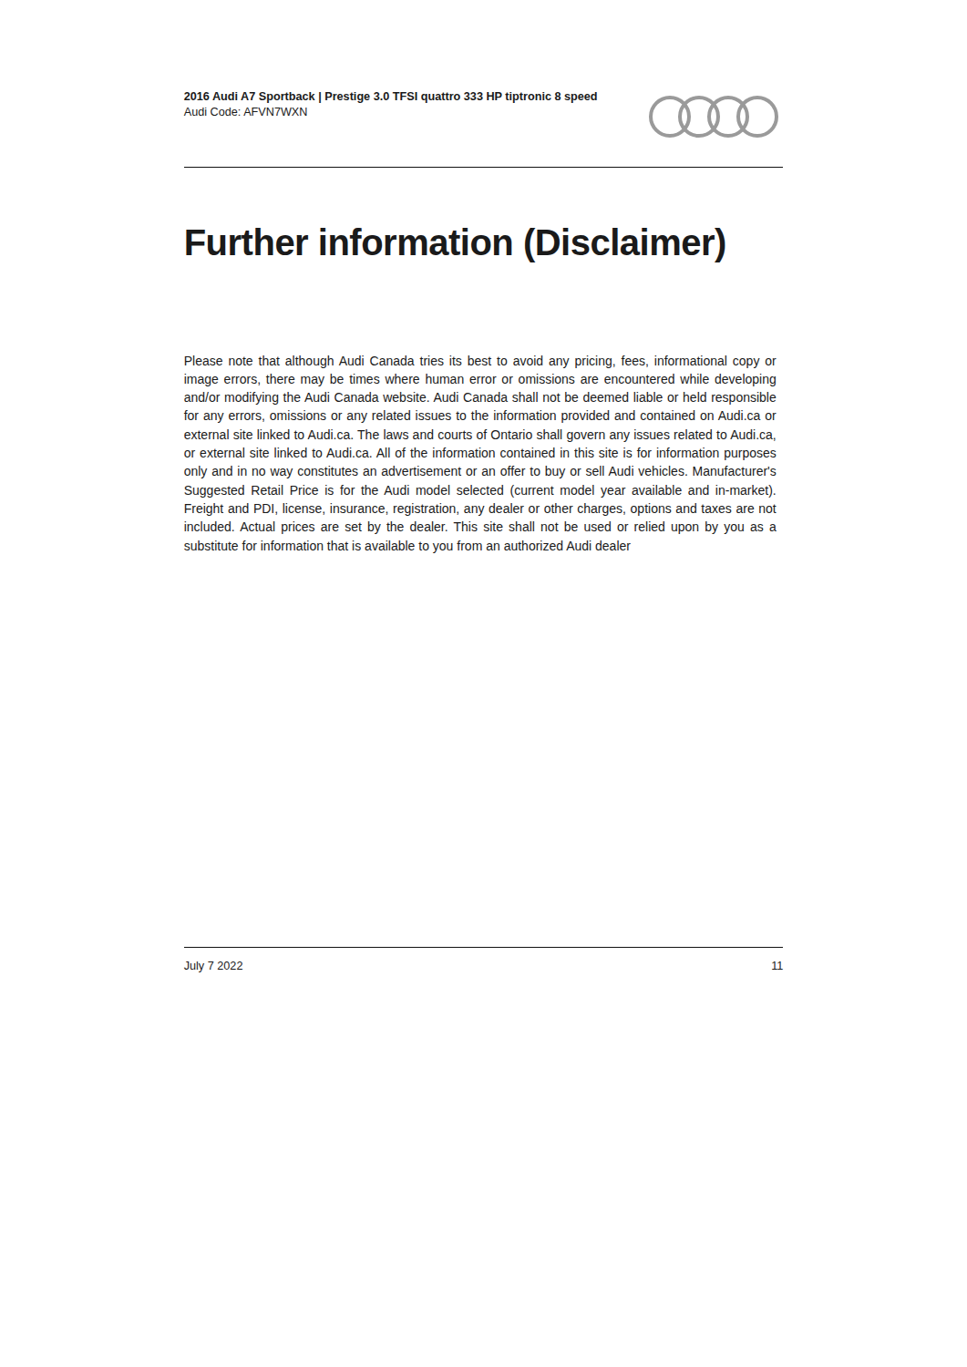2016 Audi A7 Sportback | Prestige 3.0 TFSI quattro 333 HP tiptronic 8 speed
Audi Code: AFVN7WXN
Further information (Disclaimer)
Please note that although Audi Canada tries its best to avoid any pricing, fees, informational copy or image errors, there may be times where human error or omissions are encountered while developing and/or modifying the Audi Canada website. Audi Canada shall not be deemed liable or held responsible for any errors, omissions or any related issues to the information provided and contained on Audi.ca or external site linked to Audi.ca. The laws and courts of Ontario shall govern any issues related to Audi.ca, or external site linked to Audi.ca. All of the information contained in this site is for information purposes only and in no way constitutes an advertisement or an offer to buy or sell Audi vehicles. Manufacturer's Suggested Retail Price is for the Audi model selected (current model year available and in-market). Freight and PDI, license, insurance, registration, any dealer or other charges, options and taxes are not included. Actual prices are set by the dealer. This site shall not be used or relied upon by you as a substitute for information that is available to you from an authorized Audi dealer
July 7 2022
11